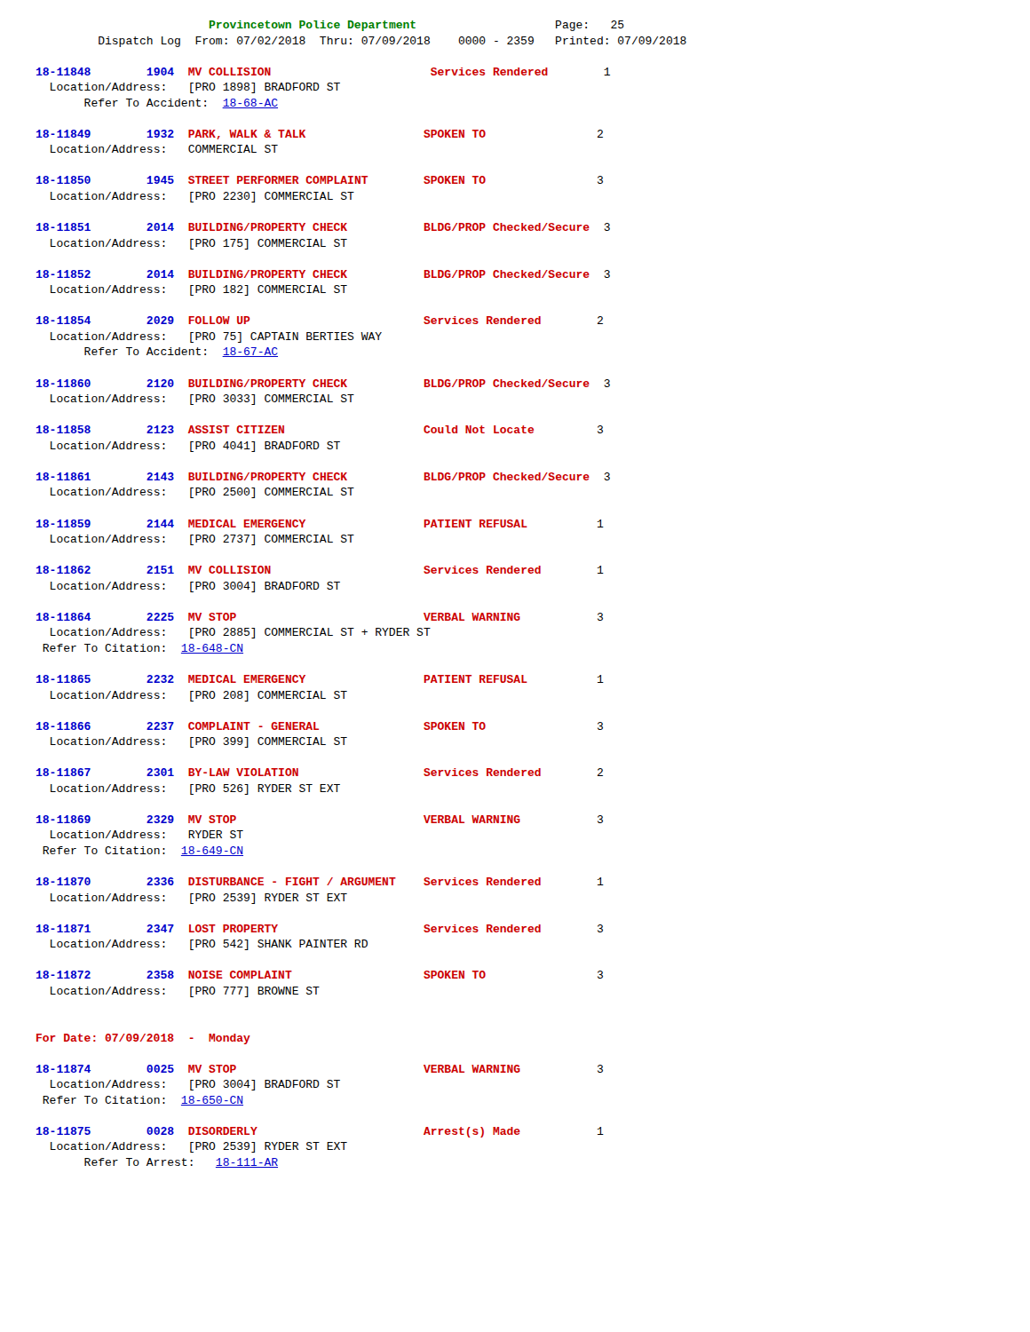Provincetown Police Department                    Page:   25
         Dispatch Log  From: 07/02/2018  Thru: 07/09/2018    0000 - 2359   Printed: 07/09/2018

18-11848        1904  MV COLLISION                       Services Rendered        1
  Location/Address:   [PRO 1898] BRADFORD ST
       Refer To Accident:  18-68-AC

18-11849        1932  PARK, WALK & TALK                 SPOKEN TO                2
  Location/Address:   COMMERCIAL ST

18-11850        1945  STREET PERFORMER COMPLAINT        SPOKEN TO                3
  Location/Address:   [PRO 2230] COMMERCIAL ST

18-11851        2014  BUILDING/PROPERTY CHECK           BLDG/PROP Checked/Secure  3
  Location/Address:   [PRO 175] COMMERCIAL ST

18-11852        2014  BUILDING/PROPERTY CHECK           BLDG/PROP Checked/Secure  3
  Location/Address:   [PRO 182] COMMERCIAL ST

18-11854        2029  FOLLOW UP                         Services Rendered        2
  Location/Address:   [PRO 75] CAPTAIN BERTIES WAY
       Refer To Accident:  18-67-AC

18-11860        2120  BUILDING/PROPERTY CHECK           BLDG/PROP Checked/Secure  3
  Location/Address:   [PRO 3033] COMMERCIAL ST

18-11858        2123  ASSIST CITIZEN                    Could Not Locate         3
  Location/Address:   [PRO 4041] BRADFORD ST

18-11861        2143  BUILDING/PROPERTY CHECK           BLDG/PROP Checked/Secure  3
  Location/Address:   [PRO 2500] COMMERCIAL ST

18-11859        2144  MEDICAL EMERGENCY                 PATIENT REFUSAL          1
  Location/Address:   [PRO 2737] COMMERCIAL ST

18-11862        2151  MV COLLISION                      Services Rendered        1
  Location/Address:   [PRO 3004] BRADFORD ST

18-11864        2225  MV STOP                           VERBAL WARNING           3
  Location/Address:   [PRO 2885] COMMERCIAL ST + RYDER ST
 Refer To Citation:  18-648-CN

18-11865        2232  MEDICAL EMERGENCY                 PATIENT REFUSAL          1
  Location/Address:   [PRO 208] COMMERCIAL ST

18-11866        2237  COMPLAINT - GENERAL               SPOKEN TO                3
  Location/Address:   [PRO 399] COMMERCIAL ST

18-11867        2301  BY-LAW VIOLATION                  Services Rendered        2
  Location/Address:   [PRO 526] RYDER ST EXT

18-11869        2329  MV STOP                           VERBAL WARNING           3
  Location/Address:   RYDER ST
 Refer To Citation:  18-649-CN

18-11870        2336  DISTURBANCE - FIGHT / ARGUMENT    Services Rendered        1
  Location/Address:   [PRO 2539] RYDER ST EXT

18-11871        2347  LOST PROPERTY                     Services Rendered        3
  Location/Address:   [PRO 542] SHANK PAINTER RD

18-11872        2358  NOISE COMPLAINT                   SPOKEN TO                3
  Location/Address:   [PRO 777] BROWNE ST


For Date: 07/09/2018  -  Monday

18-11874        0025  MV STOP                           VERBAL WARNING           3
  Location/Address:   [PRO 3004] BRADFORD ST
 Refer To Citation:  18-650-CN

18-11875        0028  DISORDERLY                        Arrest(s) Made           1
  Location/Address:   [PRO 2539] RYDER ST EXT
       Refer To Arrest:   18-111-AR